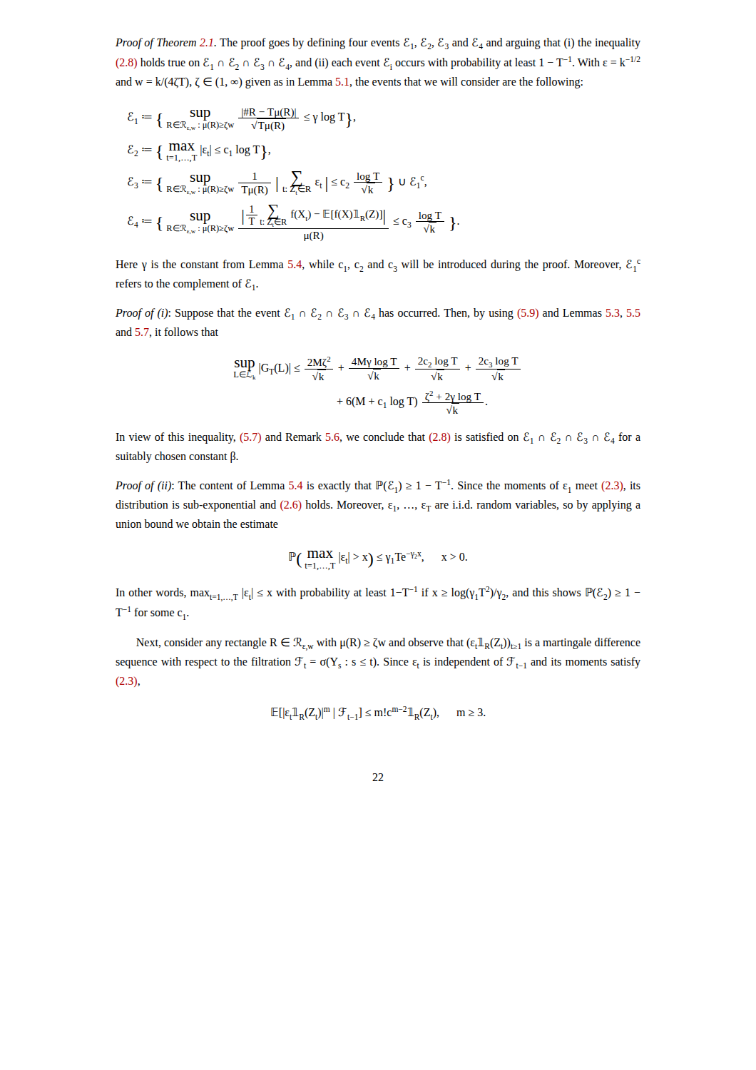Proof of Theorem 2.1. The proof goes by defining four events ℰ1, ℰ2, ℰ3 and ℰ4 and arguing that (i) the inequality (2.8) holds true on ℰ1 ∩ ℰ2 ∩ ℰ3 ∩ ℰ4, and (ii) each event ℰi occurs with probability at least 1 − T−1. With ε = k−1/2 and w = k/(4ζT), ζ ∈ (1, ∞) given as in Lemma 5.1, the events that we will consider are the following:
ℰ1 ≔ { sup R∈ℛε,w : μ(R)≥ζw |#R − Tμ(R)|√Tμ(R) ≤ γ log T},
ℰ2 ≔ { max t=1,…,T |εt| ≤ c1 log T},
ℰ3 ≔ { sup R∈ℛε,w : μ(R)≥ζw 1 Tμ(R) | ∑t: Zt∈R εt | ≤ c2 log T√k } ∪ ℰ1 c,
ℰ4 ≔ { sup R∈ℛε,w : μ(R)≥ζw |1 T∑t: Zt∈R f(Xt) − 𝔼[f(X)𝟙R(Z)]|μ(R) ≤ c3 log T√k }.
Here γ is the constant from Lemma 5.4, while c1, c2 and c3 will be introduced during the proof. Moreover, ℰ1 c refers to the complement of ℰ1.
Proof of (i): Suppose that the event ℰ1 ∩ ℰ2 ∩ ℰ3 ∩ ℰ4 has occurred. Then, by using (5.9) and Lemmas 5.3, 5.5 and 5.7, it follows that
sup L∈ℒk |GT(L)| ≤ 2Mζ2√k + 4Mγ log T√k + 2c2 log T√k + 2c3 log T√k
+ 6(M + c1 log T) ζ2 + 2γ log T√k.
In view of this inequality, (5.7) and Remark 5.6, we conclude that (2.8) is satisfied on ℰ1 ∩ ℰ2 ∩ ℰ3 ∩ ℰ4 for a suitably chosen constant β.
Proof of (ii): The content of Lemma 5.4 is exactly that ℙ(ℰ1) ≥ 1 − T−1. Since the moments of ε1 meet (2.3), its distribution is sub-exponential and (2.6) holds. Moreover, ε1, …, εT are i.i.d. random variables, so by applying a union bound we obtain the estimate
ℙ( max t=1,…,T |εt| > x) ≤ γ1 Te−γ2x, x > 0.
In other words, maxt=1,…,T |εt| ≤ x with probability at least 1−T−1 if x ≥ log(γ1 T2)/γ2, and this shows ℙ(ℰ2) ≥ 1 − T−1 for some c1.
Next, consider any rectangle R ∈ ℛε,w with μ(R) ≥ ζw and observe that (εt𝟙R(Zt))t≥1 is a martingale difference sequence with respect to the filtration ℱt = σ(Ys : s ≤ t). Since εt is independent of ℱt−1 and its moments satisfy (2.3),
𝔼[|εt𝟙R(Zt)|m | ℱt−1] ≤ m!cm−2𝟙R(Zt), m ≥ 3.
22